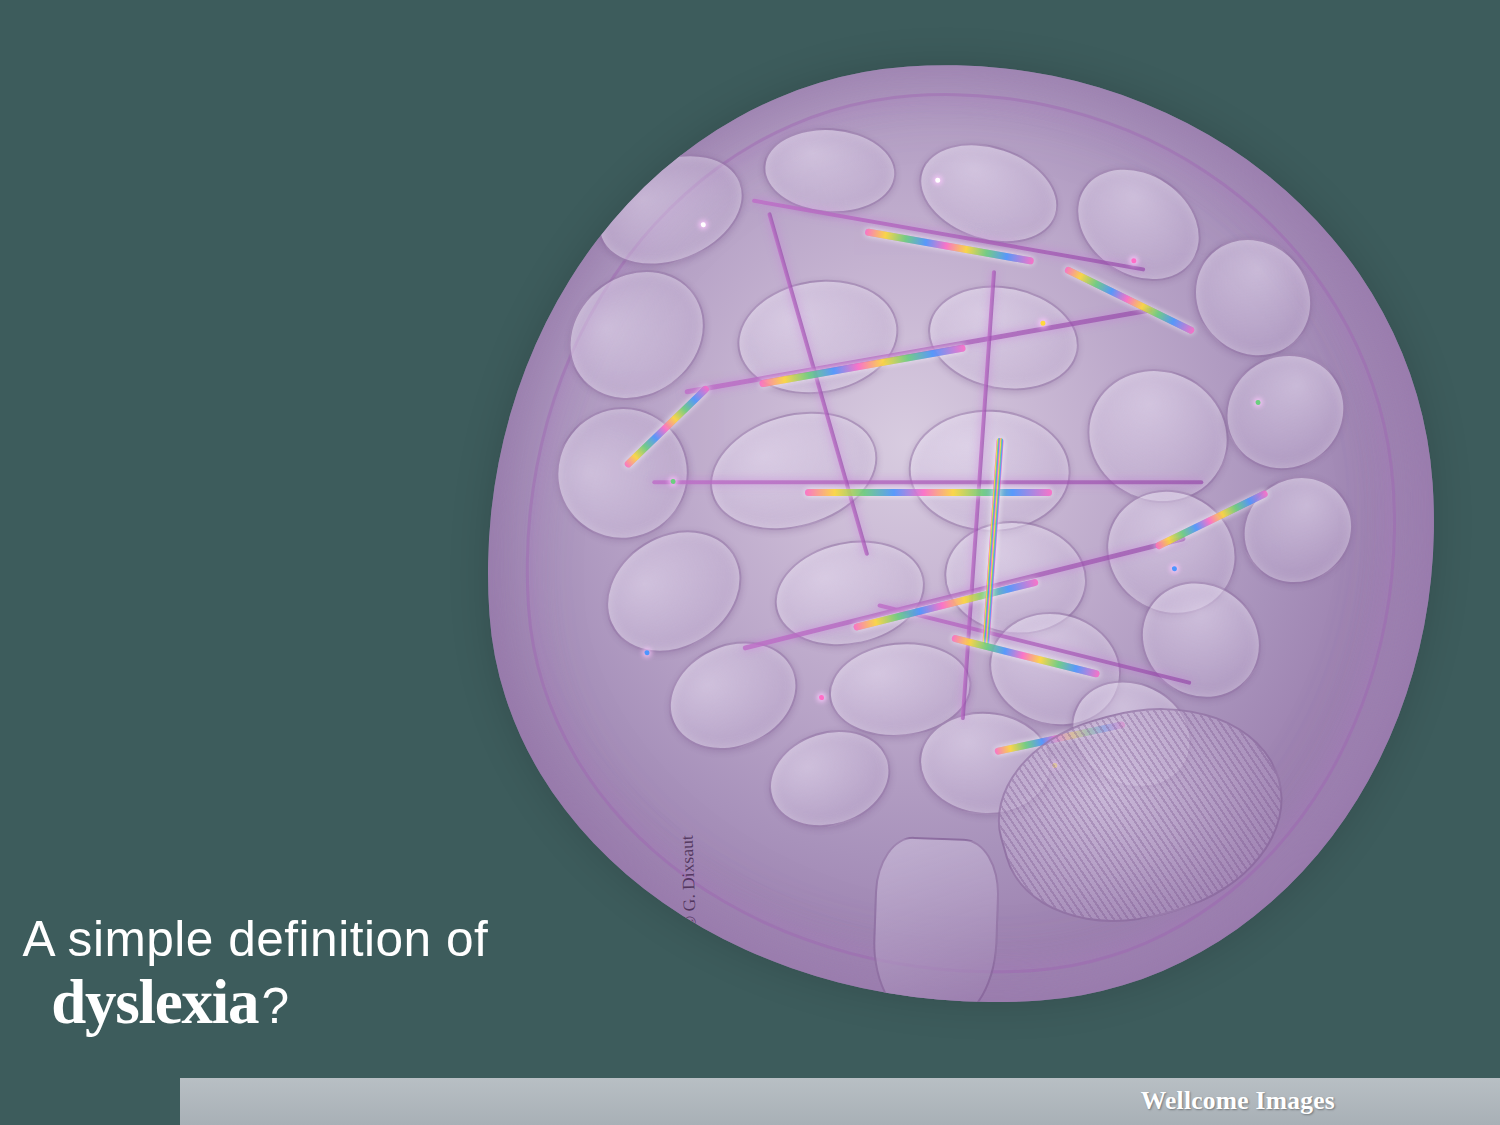© G. Dixsaut
A simple definition of dyslexia?
Wellcome Images